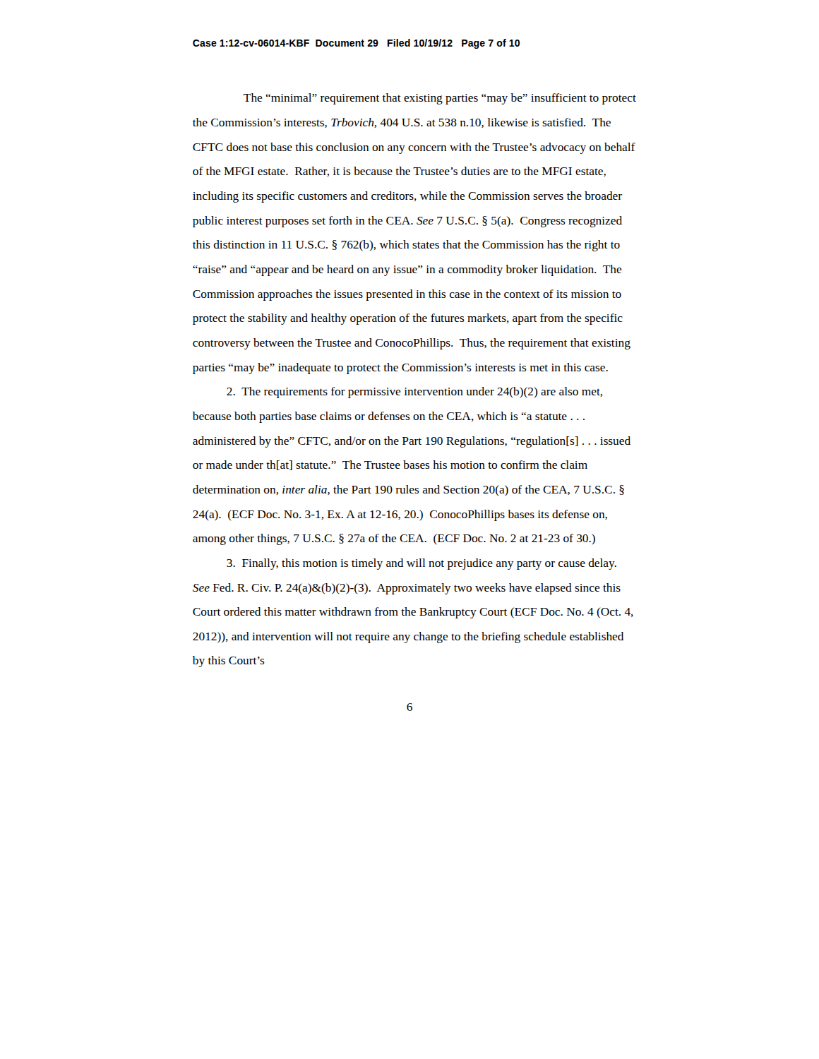Case 1:12-cv-06014-KBF Document 29 Filed 10/19/12 Page 7 of 10
The “minimal” requirement that existing parties “may be” insufficient to protect the Commission’s interests, Trbovich, 404 U.S. at 538 n.10, likewise is satisfied. The CFTC does not base this conclusion on any concern with the Trustee’s advocacy on behalf of the MFGI estate. Rather, it is because the Trustee’s duties are to the MFGI estate, including its specific customers and creditors, while the Commission serves the broader public interest purposes set forth in the CEA. See 7 U.S.C. § 5(a). Congress recognized this distinction in 11 U.S.C. § 762(b), which states that the Commission has the right to “raise” and “appear and be heard on any issue” in a commodity broker liquidation. The Commission approaches the issues presented in this case in the context of its mission to protect the stability and healthy operation of the futures markets, apart from the specific controversy between the Trustee and ConocoPhillips. Thus, the requirement that existing parties “may be” inadequate to protect the Commission’s interests is met in this case.
2. The requirements for permissive intervention under 24(b)(2) are also met, because both parties base claims or defenses on the CEA, which is “a statute . . . administered by the” CFTC, and/or on the Part 190 Regulations, “regulation[s] . . . issued or made under th[at] statute.” The Trustee bases his motion to confirm the claim determination on, inter alia, the Part 190 rules and Section 20(a) of the CEA, 7 U.S.C. § 24(a). (ECF Doc. No. 3-1, Ex. A at 12-16, 20.) ConocoPhillips bases its defense on, among other things, 7 U.S.C. § 27a of the CEA. (ECF Doc. No. 2 at 21-23 of 30.)
3. Finally, this motion is timely and will not prejudice any party or cause delay. See Fed. R. Civ. P. 24(a)&(b)(2)-(3). Approximately two weeks have elapsed since this Court ordered this matter withdrawn from the Bankruptcy Court (ECF Doc. No. 4 (Oct. 4, 2012)), and intervention will not require any change to the briefing schedule established by this Court’s
6